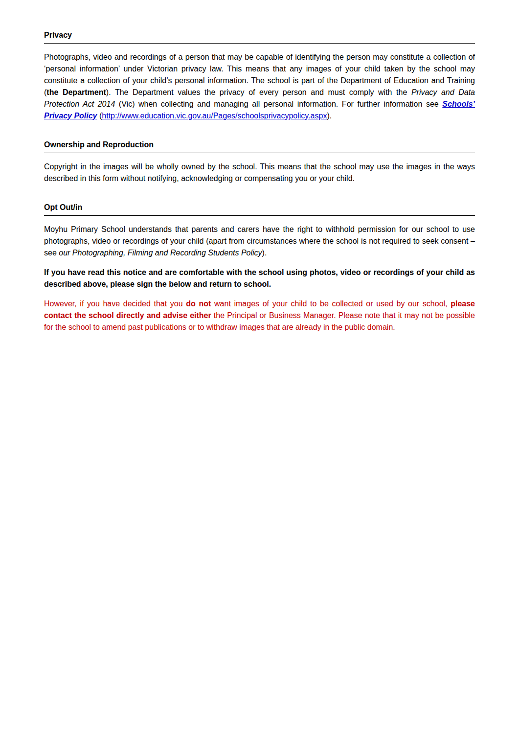Privacy
Photographs, video and recordings of a person that may be capable of identifying the person may constitute a collection of ‘personal information’ under Victorian privacy law. This means that any images of your child taken by the school may constitute a collection of your child’s personal information. The school is part of the Department of Education and Training (the Department). The Department values the privacy of every person and must comply with the Privacy and Data Protection Act 2014 (Vic) when collecting and managing all personal information. For further information see Schools’ Privacy Policy (http://www.education.vic.gov.au/Pages/schoolsprivacypolicy.aspx).
Ownership and Reproduction
Copyright in the images will be wholly owned by the school. This means that the school may use the images in the ways described in this form without notifying, acknowledging or compensating you or your child.
Opt Out/in
Moyhu Primary School understands that parents and carers have the right to withhold permission for our school to use photographs, video or recordings of your child (apart from circumstances where the school is not required to seek consent – see our Photographing, Filming and Recording Students Policy).
If you have read this notice and are comfortable with the school using photos, video or recordings of your child as described above, please sign the below and return to school.
However, if you have decided that you do not want images of your child to be collected or used by our school, please contact the school directly and advise either the Principal or Business Manager. Please note that it may not be possible for the school to amend past publications or to withdraw images that are already in the public domain.